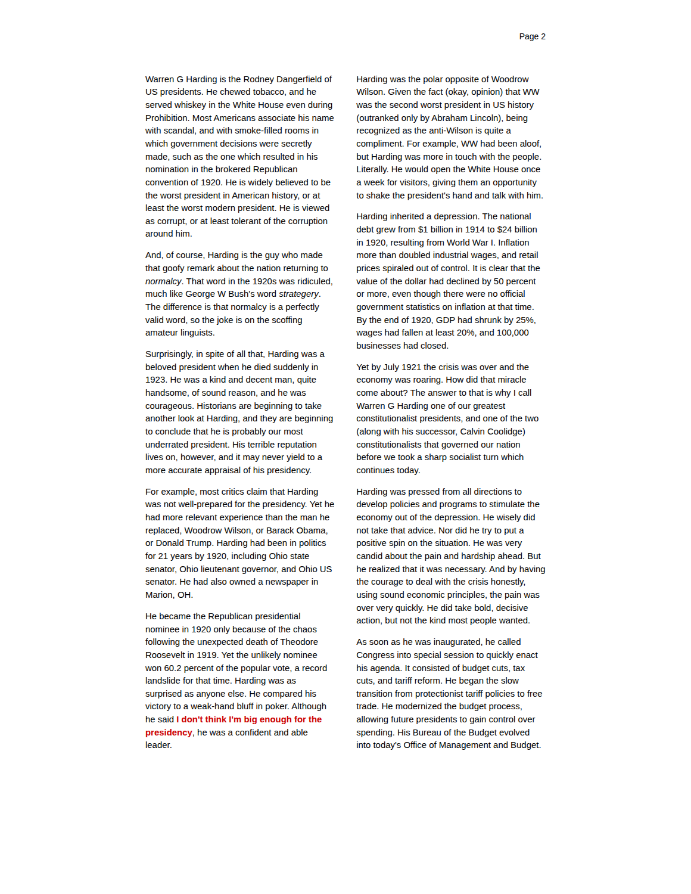Page 2
Warren G Harding is the Rodney Dangerfield of US presidents. He chewed tobacco, and he served whiskey in the White House even during Prohibition. Most Americans associate his name with scandal, and with smoke-filled rooms in which government decisions were secretly made, such as the one which resulted in his nomination in the brokered Republican convention of 1920. He is widely believed to be the worst president in American history, or at least the worst modern president. He is viewed as corrupt, or at least tolerant of the corruption around him.
And, of course, Harding is the guy who made that goofy remark about the nation returning to normalcy. That word in the 1920s was ridiculed, much like George W Bush's word strategery. The difference is that normalcy is a perfectly valid word, so the joke is on the scoffing amateur linguists.
Surprisingly, in spite of all that, Harding was a beloved president when he died suddenly in 1923. He was a kind and decent man, quite handsome, of sound reason, and he was courageous. Historians are beginning to take another look at Harding, and they are beginning to conclude that he is probably our most underrated president. His terrible reputation lives on, however, and it may never yield to a more accurate appraisal of his presidency.
For example, most critics claim that Harding was not well-prepared for the presidency. Yet he had more relevant experience than the man he replaced, Woodrow Wilson, or Barack Obama, or Donald Trump. Harding had been in politics for 21 years by 1920, including Ohio state senator, Ohio lieutenant governor, and Ohio US senator. He had also owned a newspaper in Marion, OH.
He became the Republican presidential nominee in 1920 only because of the chaos following the unexpected death of Theodore Roosevelt in 1919. Yet the unlikely nominee won 60.2 percent of the popular vote, a record landslide for that time. Harding was as surprised as anyone else. He compared his victory to a weak-hand bluff in poker. Although he said I don't think I'm big enough for the presidency, he was a confident and able leader.
Harding was the polar opposite of Woodrow Wilson. Given the fact (okay, opinion) that WW was the second worst president in US history (outranked only by Abraham Lincoln), being recognized as the anti-Wilson is quite a compliment. For example, WW had been aloof, but Harding was more in touch with the people. Literally. He would open the White House once a week for visitors, giving them an opportunity to shake the president's hand and talk with him.
Harding inherited a depression. The national debt grew from $1 billion in 1914 to $24 billion in 1920, resulting from World War I. Inflation more than doubled industrial wages, and retail prices spiraled out of control. It is clear that the value of the dollar had declined by 50 percent or more, even though there were no official government statistics on inflation at that time. By the end of 1920, GDP had shrunk by 25%, wages had fallen at least 20%, and 100,000 businesses had closed.
Yet by July 1921 the crisis was over and the economy was roaring. How did that miracle come about? The answer to that is why I call Warren G Harding one of our greatest constitutionalist presidents, and one of the two (along with his successor, Calvin Coolidge) constitutionalists that governed our nation before we took a sharp socialist turn which continues today.
Harding was pressed from all directions to develop policies and programs to stimulate the economy out of the depression. He wisely did not take that advice. Nor did he try to put a positive spin on the situation. He was very candid about the pain and hardship ahead. But he realized that it was necessary. And by having the courage to deal with the crisis honestly, using sound economic principles, the pain was over very quickly. He did take bold, decisive action, but not the kind most people wanted.
As soon as he was inaugurated, he called Congress into special session to quickly enact his agenda. It consisted of budget cuts, tax cuts, and tariff reform. He began the slow transition from protectionist tariff policies to free trade. He modernized the budget process, allowing future presidents to gain control over spending. His Bureau of the Budget evolved into today's Office of Management and Budget.